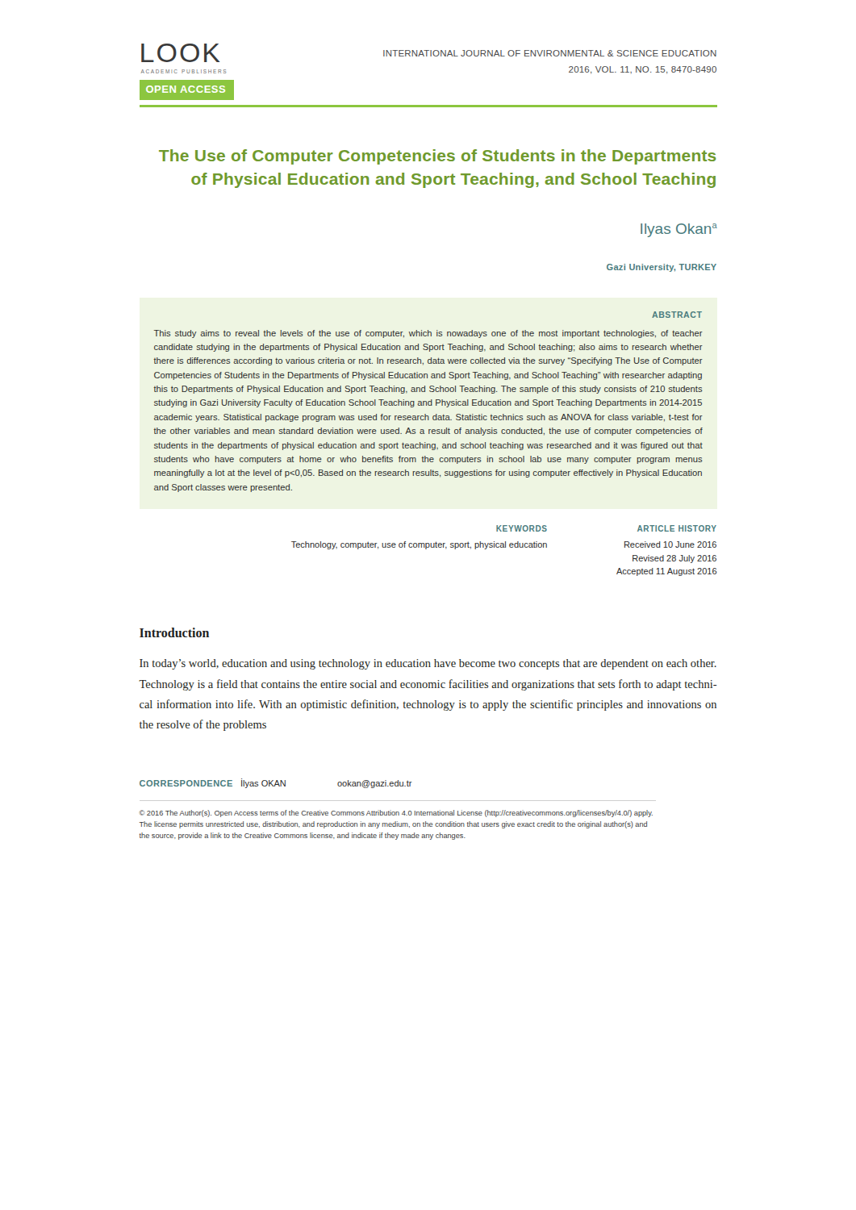LOOK
Academic Publishers
OPEN ACCESS
INTERNATIONAL JOURNAL OF ENVIRONMENTAL & SCIENCE EDUCATION
2016, VOL. 11, NO. 15, 8470-8490
The Use of Computer Competencies of Students in the Departments of Physical Education and Sport Teaching, and School Teaching
Ilyas Okana
Gazi University, TURKEY
ABSTRACT
This study aims to reveal the levels of the use of computer, which is nowadays one of the most important technologies, of teacher candidate studying in the departments of Physical Education and Sport Teaching, and School teaching; also aims to research whether there is differences according to various criteria or not. In research, data were collected via the survey “Specifying The Use of Computer Competencies of Students in the Departments of Physical Education and Sport Teaching, and School Teaching” with researcher adapting this to Departments of Physical Education and Sport Teaching, and School Teaching. The sample of this study consists of 210 students studying in Gazi University Faculty of Education School Teaching and Physical Education and Sport Teaching Departments in 2014-2015 academic years. Statistical package program was used for research data. Statistic technics such as ANOVA for class variable, t-test for the other variables and mean standard deviation were used. As a result of analysis conducted, the use of computer competencies of students in the departments of physical education and sport teaching, and school teaching was researched and it was figured out that students who have computers at home or who benefits from the computers in school lab use many computer program menus meaningfully a lot at the level of p<0,05. Based on the research results, suggestions for using computer effectively in Physical Education and Sport classes were presented.
KEYWORDS
Technology, computer, use of computer, sport, physical education
ARTICLE HISTORY
Received 10 June 2016
Revised 28 July 2016
Accepted 11 August 2016
Introduction
In today’s world, education and using technology in education have become two concepts that are dependent on each other. Technology is a field that contains the entire social and economic facilities and organizations that sets forth to adapt technical information into life. With an optimistic definition, technology is to apply the scientific principles and innovations on the resolve of the problems
CORRESPONDENCE İlyas OKAN ookan@gazi.edu.tr
© 2016 The Author(s). Open Access terms of the Creative Commons Attribution 4.0 International License (http://creativecommons.org/licenses/by/4.0/) apply. The license permits unrestricted use, distribution, and reproduction in any medium, on the condition that users give exact credit to the original author(s) and the source, provide a link to the Creative Commons license, and indicate if they made any changes.